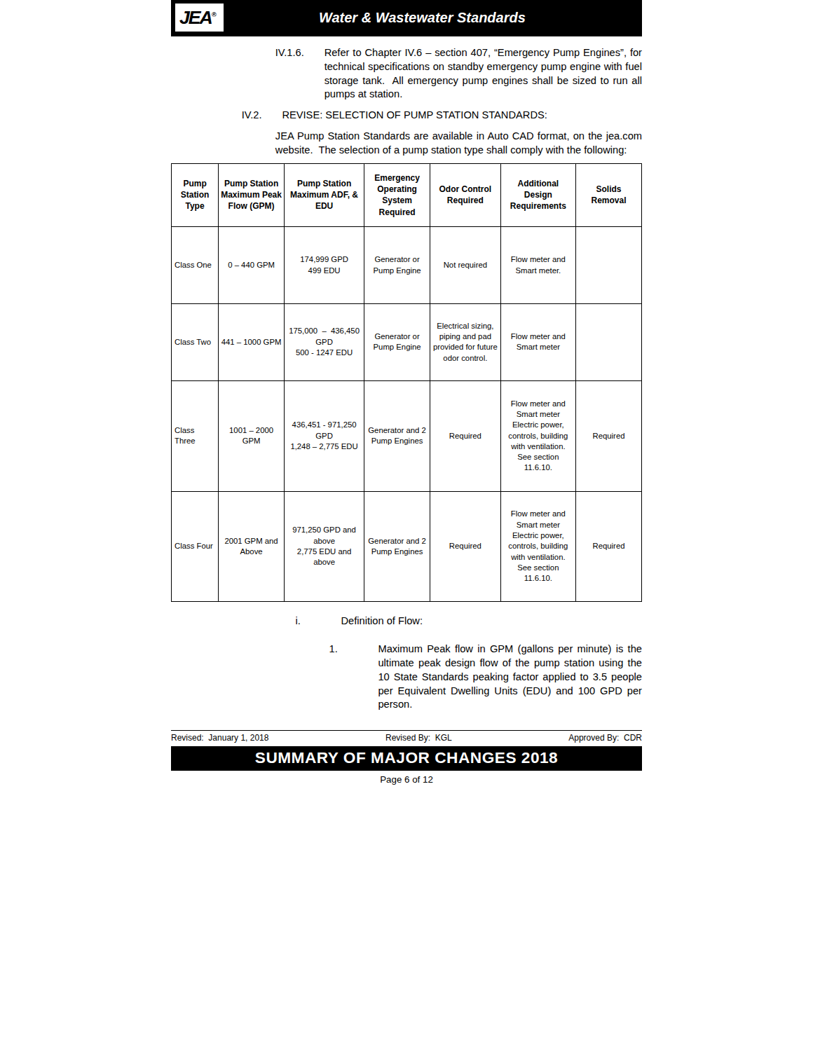JEA®
Water & Wastewater Standards
IV.1.6.
Refer to Chapter IV.6 – section 407, “Emergency Pump Engines”, for technical specifications on standby emergency pump engine with fuel storage tank. All emergency pump engines shall be sized to run all pumps at station.
IV.2.
REVISE: SELECTION OF PUMP STATION STANDARDS:
JEA Pump Station Standards are available in Auto CAD format, on the jea.com website. The selection of a pump station type shall comply with the following:
| Pump Station Type | Pump Station Maximum Peak Flow (GPM) | Pump Station Maximum ADF, & EDU | Emergency Operating System Required | Odor Control Required | Additional Design Requirements | Solids Removal |
| --- | --- | --- | --- | --- | --- | --- |
| Class One | 0 – 440 GPM | 174,999 GPD 499 EDU | Generator or Pump Engine | Not required | Flow meter and Smart meter. | |
| Class Two | 441 – 1000 GPM | 175,000 – 436,450 GPD 500 - 1247 EDU | Generator or Pump Engine | Electrical sizing, piping and pad provided for future odor control. | Flow meter and Smart meter | |
| Class Three | 1001 – 2000 GPM | 436,451 - 971,250 GPD 1,248 – 2,775 EDU | Generator and 2 Pump Engines | Required | Flow meter and Smart meter Electric power, controls, building with ventilation. See section 11.6.10. | Required |
| Class Four | 2001 GPM and Above | 971,250 GPD and above 2,775 EDU and above | Generator and 2 Pump Engines | Required | Flow meter and Smart meter Electric power, controls, building with ventilation. See section 11.6.10. | Required |
i.
Definition of Flow:
1.
Maximum Peak flow in GPM (gallons per minute) is the ultimate peak design flow of the pump station using the 10 State Standards peaking factor applied to 3.5 people per Equivalent Dwelling Units (EDU) and 100 GPD per person.
Revised: January 1, 2018 Revised By: KGL Approved By: CDR
SUMMARY OF MAJOR CHANGES 2018
Page 6 of 12